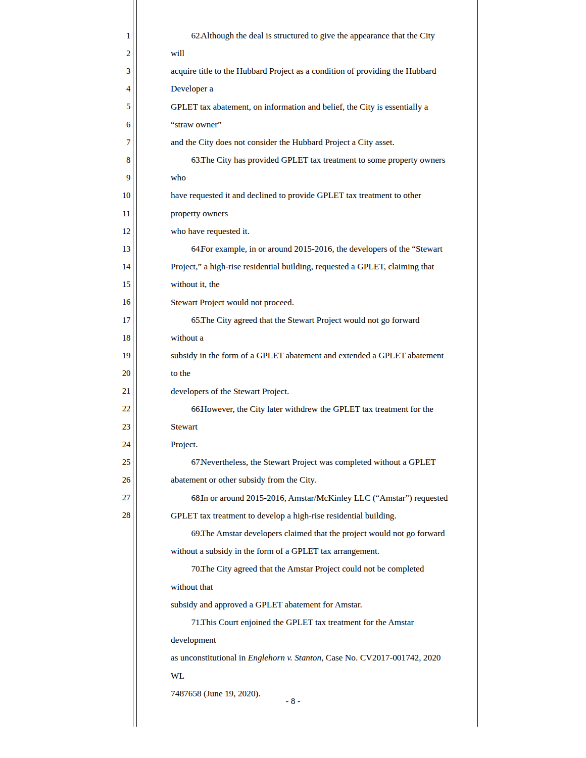1
2
3
4
5
6
7
8
9
10
11
12
13
14
15
16
17
18
19
20
21
22
23
24
25
26
27
28
62. Although the deal is structured to give the appearance that the City will
acquire title to the Hubbard Project as a condition of providing the Hubbard Developer a
GPLET tax abatement, on information and belief, the City is essentially a “straw owner”
and the City does not consider the Hubbard Project a City asset.
63. The City has provided GPLET tax treatment to some property owners who
have requested it and declined to provide GPLET tax treatment to other property owners
who have requested it.
64. For example, in or around 2015-2016, the developers of the “Stewart
Project,” a high-rise residential building, requested a GPLET, claiming that without it, the
Stewart Project would not proceed.
65. The City agreed that the Stewart Project would not go forward without a
subsidy in the form of a GPLET abatement and extended a GPLET abatement to the
developers of the Stewart Project.
66. However, the City later withdrew the GPLET tax treatment for the Stewart
Project.
67. Nevertheless, the Stewart Project was completed without a GPLET
abatement or other subsidy from the City.
68. In or around 2015-2016, Amstar/McKinley LLC (“Amstar”) requested
GPLET tax treatment to develop a high-rise residential building.
69. The Amstar developers claimed that the project would not go forward
without a subsidy in the form of a GPLET tax arrangement.
70. The City agreed that the Amstar Project could not be completed without that
subsidy and approved a GPLET abatement for Amstar.
71. This Court enjoined the GPLET tax treatment for the Amstar development
as unconstitutional in Englehorn v. Stanton, Case No. CV2017-001742, 2020 WL
7487658 (June 19, 2020).
- 8 -